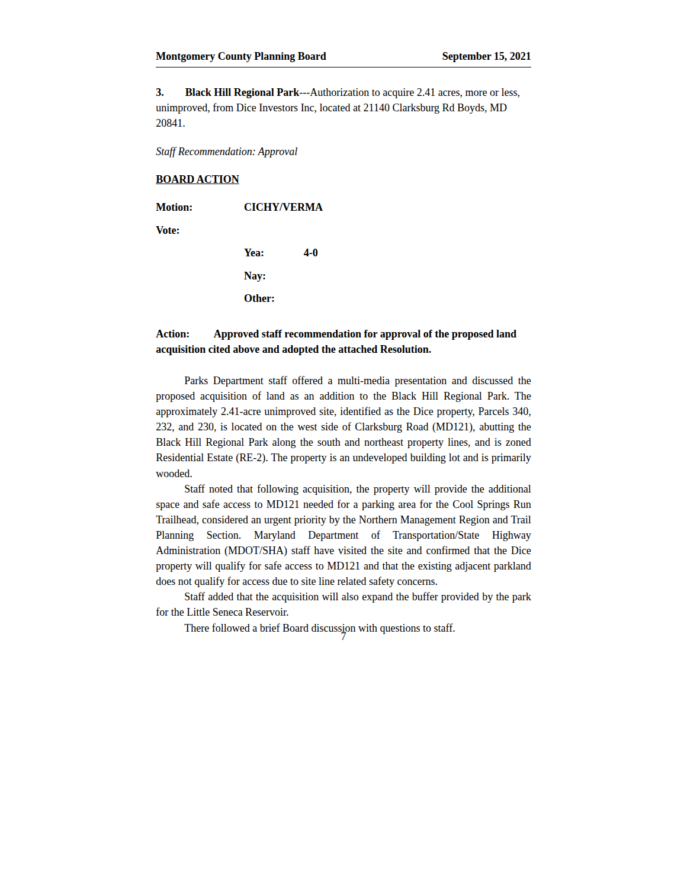Montgomery County Planning Board September 15, 2021
3. Black Hill Regional Park---Authorization to acquire 2.41 acres, more or less, unimproved, from Dice Investors Inc, located at 21140 Clarksburg Rd Boyds, MD 20841.
Staff Recommendation: Approval
BOARD ACTION
| Motion: | CICHY/VERMA |
| Vote: | | |
| | Yea: | 4-0 |
| | Nay: | |
| | Other: | |
Action: Approved staff recommendation for approval of the proposed land acquisition cited above and adopted the attached Resolution.
Parks Department staff offered a multi-media presentation and discussed the proposed acquisition of land as an addition to the Black Hill Regional Park. The approximately 2.41-acre unimproved site, identified as the Dice property, Parcels 340, 232, and 230, is located on the west side of Clarksburg Road (MD121), abutting the Black Hill Regional Park along the south and northeast property lines, and is zoned Residential Estate (RE-2). The property is an undeveloped building lot and is primarily wooded.
Staff noted that following acquisition, the property will provide the additional space and safe access to MD121 needed for a parking area for the Cool Springs Run Trailhead, considered an urgent priority by the Northern Management Region and Trail Planning Section. Maryland Department of Transportation/State Highway Administration (MDOT/SHA) staff have visited the site and confirmed that the Dice property will qualify for safe access to MD121 and that the existing adjacent parkland does not qualify for access due to site line related safety concerns.
Staff added that the acquisition will also expand the buffer provided by the park for the Little Seneca Reservoir.
There followed a brief Board discussion with questions to staff.
7